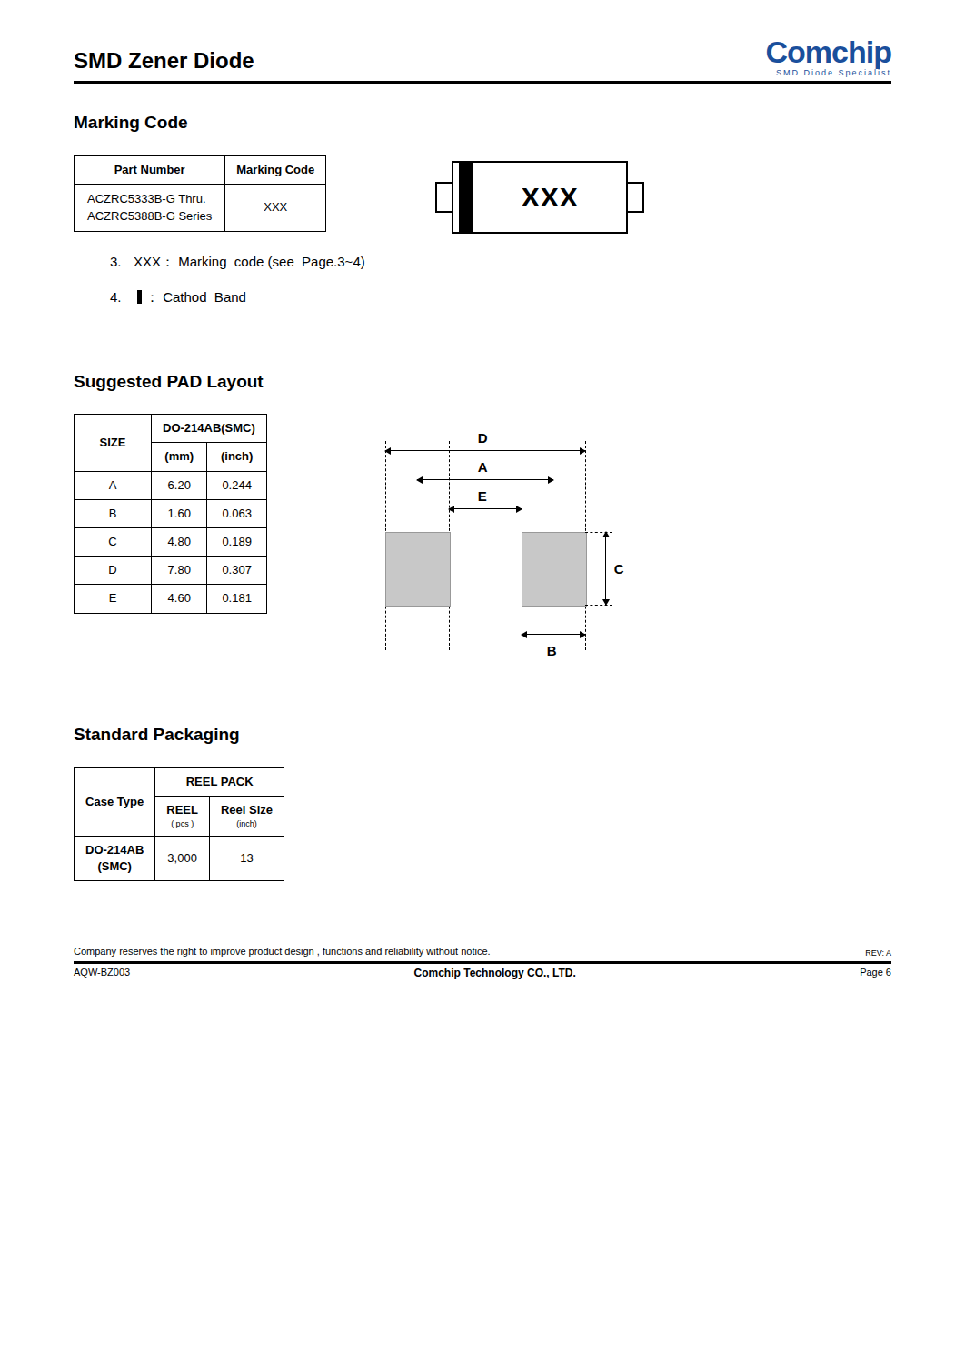SMD Zener Diode
Comchip
SMD Diode Specialist
Marking Code
| Part Number | Marking Code |
| --- | --- |
| ACZRC5333B-G Thru. ACZRC5388B-G Series | XXX |
XXX
3. XXX： Marking code (see Page.3~4)
4. ： Cathod Band
Suggested PAD Layout
| SIZE | DO-214AB(SMC) |
| --- | --- |
| (mm) | (inch) |
| A | 6.20 | 0.244 |
| B | 1.60 | 0.063 |
| C | 4.80 | 0.189 |
| D | 7.80 | 0.307 |
| E | 4.60 | 0.181 |
D
A
E
C
B
Standard Packaging
| Case Type | REEL PACK |
| --- | --- |
| REEL ( pcs ) | Reel Size (inch) |
| DO-214AB (SMC) | 3,000 | 13 |
Company reserves the right to improve product design , functions and reliability without notice. REV: A
AQW-BZ003 Comchip Technology CO., LTD. Page 6